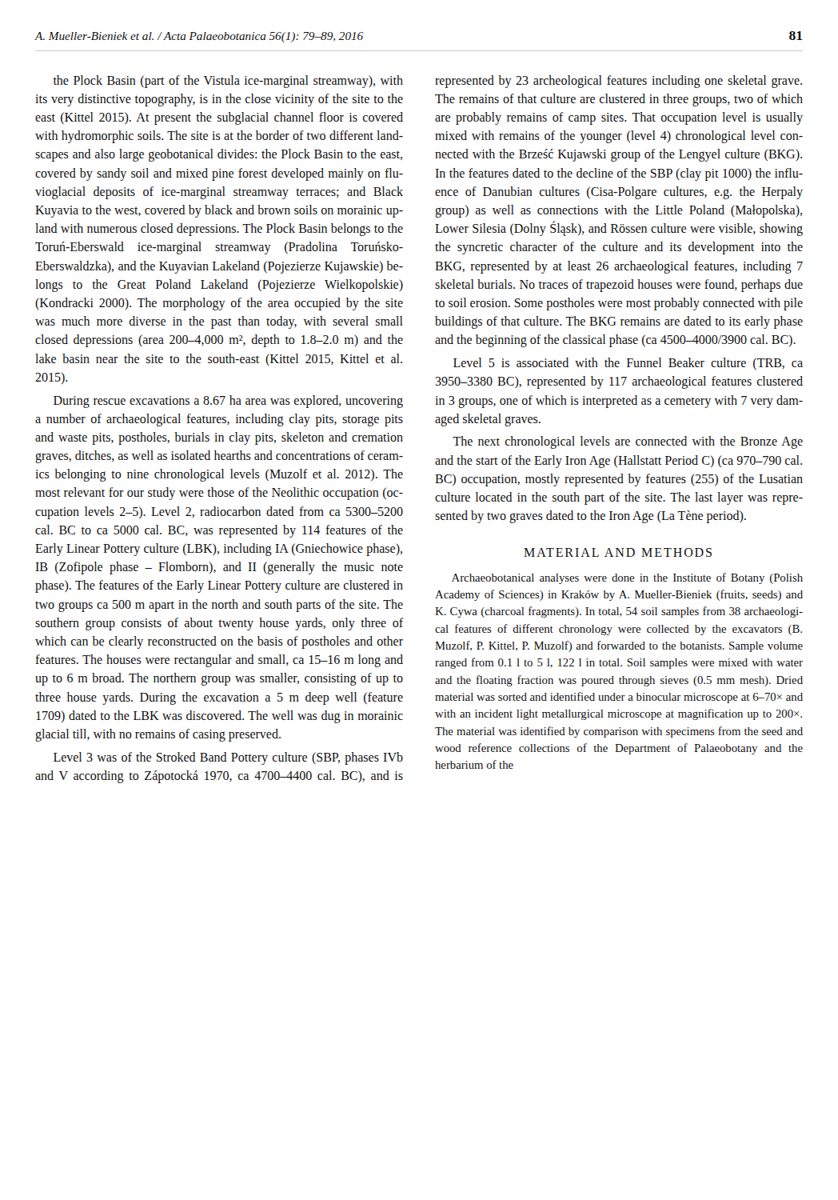A. Mueller-Bieniek et al. / Acta Palaeobotanica 56(1): 79–89, 2016 81
the Plock Basin (part of the Vistula ice-marginal streamway), with its very distinctive topography, is in the close vicinity of the site to the east (Kittel 2015). At present the subglacial channel floor is covered with hydromorphic soils. The site is at the border of two different landscapes and also large geobotanical divides: the Plock Basin to the east, covered by sandy soil and mixed pine forest developed mainly on fluvioglacial deposits of ice-marginal streamway terraces; and Black Kuyavia to the west, covered by black and brown soils on morainic upland with numerous closed depressions. The Plock Basin belongs to the Toruń-Eberswald ice-marginal streamway (Pradolina Toruńsko-Eberswaldzka), and the Kuyavian Lakeland (Pojezierze Kujawskie) belongs to the Great Poland Lakeland (Pojezierze Wielkopolskie) (Kondracki 2000). The morphology of the area occupied by the site was much more diverse in the past than today, with several small closed depressions (area 200–4,000 m², depth to 1.8–2.0 m) and the lake basin near the site to the south-east (Kittel 2015, Kittel et al. 2015).
During rescue excavations a 8.67 ha area was explored, uncovering a number of archaeological features, including clay pits, storage pits and waste pits, postholes, burials in clay pits, skeleton and cremation graves, ditches, as well as isolated hearths and concentrations of ceramics belonging to nine chronological levels (Muzolf et al. 2012). The most relevant for our study were those of the Neolithic occupation (occupation levels 2–5). Level 2, radiocarbon dated from ca 5300–5200 cal. BC to ca 5000 cal. BC, was represented by 114 features of the Early Linear Pottery culture (LBK), including IA (Gniechowice phase), IB (Zofipole phase – Flomborn), and II (generally the music note phase). The features of the Early Linear Pottery culture are clustered in two groups ca 500 m apart in the north and south parts of the site. The southern group consists of about twenty house yards, only three of which can be clearly reconstructed on the basis of postholes and other features. The houses were rectangular and small, ca 15–16 m long and up to 6 m broad. The northern group was smaller, consisting of up to three house yards. During the excavation a 5 m deep well (feature 1709) dated to the LBK was discovered. The well was dug in morainic glacial till, with no remains of casing preserved.
Level 3 was of the Stroked Band Pottery culture (SBP, phases IVb and V according to Zápotocká 1970, ca 4700–4400 cal. BC), and is represented by 23 archeological features including one skeletal grave. The remains of that culture are clustered in three groups, two of which are probably remains of camp sites. That occupation level is usually mixed with remains of the younger (level 4) chronological level connected with the Brześć Kujawski group of the Lengyel culture (BKG). In the features dated to the decline of the SBP (clay pit 1000) the influence of Danubian cultures (Cisa-Polgare cultures, e.g. the Herpaly group) as well as connections with the Little Poland (Małopolska), Lower Silesia (Dolny Śląsk), and Rössen culture were visible, showing the syncretic character of the culture and its development into the BKG, represented by at least 26 archaeological features, including 7 skeletal burials. No traces of trapezoid houses were found, perhaps due to soil erosion. Some postholes were most probably connected with pile buildings of that culture. The BKG remains are dated to its early phase and the beginning of the classical phase (ca 4500–4000/3900 cal. BC).
Level 5 is associated with the Funnel Beaker culture (TRB, ca 3950–3380 BC), represented by 117 archaeological features clustered in 3 groups, one of which is interpreted as a cemetery with 7 very damaged skeletal graves.
The next chronological levels are connected with the Bronze Age and the start of the Early Iron Age (Hallstatt Period C) (ca 970–790 cal. BC) occupation, mostly represented by features (255) of the Lusatian culture located in the south part of the site. The last layer was represented by two graves dated to the Iron Age (La Tène period).
Material and methods
Archaeobotanical analyses were done in the Institute of Botany (Polish Academy of Sciences) in Kraków by A. Mueller-Bieniek (fruits, seeds) and K. Cywa (charcoal fragments). In total, 54 soil samples from 38 archaeological features of different chronology were collected by the excavators (B. Muzolf, P. Kittel, P. Muzolf) and forwarded to the botanists. Sample volume ranged from 0.1 l to 5 l, 122 l in total. Soil samples were mixed with water and the floating fraction was poured through sieves (0.5 mm mesh). Dried material was sorted and identified under a binocular microscope at 6–70× and with an incident light metallurgical microscope at magnification up to 200×. The material was identified by comparison with specimens from the seed and wood reference collections of the Department of Palaeobotany and the herbarium of the